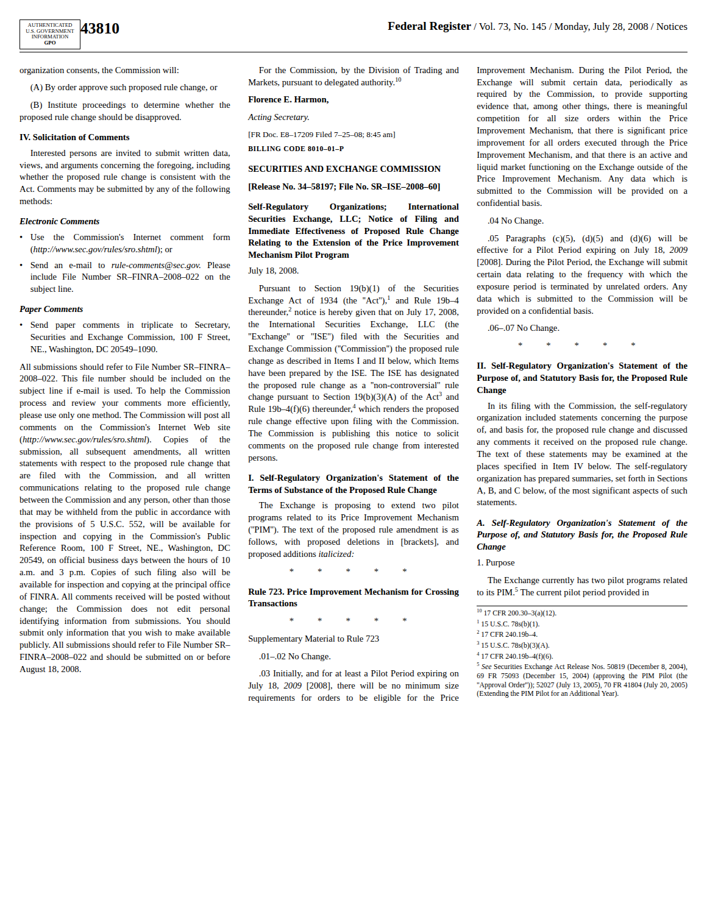AUTHENTICATED
U.S. GOVERNMENT
INFORMATION
GPO
43810
Federal Register / Vol. 73, No. 145 / Monday, July 28, 2008 / Notices
organization consents, the Commission will:
(A) By order approve such proposed rule change, or
(B) Institute proceedings to determine whether the proposed rule change should be disapproved.
IV. Solicitation of Comments
Interested persons are invited to submit written data, views, and arguments concerning the foregoing, including whether the proposed rule change is consistent with the Act. Comments may be submitted by any of the following methods:
Electronic Comments
Use the Commission's Internet comment form (http://www.sec.gov/rules/sro.shtml); or
Send an e-mail to rule-comments@sec.gov. Please include File Number SR–FINRA–2008–022 on the subject line.
Paper Comments
Send paper comments in triplicate to Secretary, Securities and Exchange Commission, 100 F Street, NE., Washington, DC 20549–1090.
All submissions should refer to File Number SR–FINRA–2008–022. This file number should be included on the subject line if e-mail is used. To help the Commission process and review your comments more efficiently, please use only one method. The Commission will post all comments on the Commission's Internet Web site (http://www.sec.gov/rules/sro.shtml). Copies of the submission, all subsequent amendments, all written statements with respect to the proposed rule change that are filed with the Commission, and all written communications relating to the proposed rule change between the Commission and any person, other than those that may be withheld from the public in accordance with the provisions of 5 U.S.C. 552, will be available for inspection and copying in the Commission's Public Reference Room, 100 F Street, NE., Washington, DC 20549, on official business days between the hours of 10 a.m. and 3 p.m. Copies of such filing also will be available for inspection and copying at the principal office of FINRA. All comments received will be posted without change; the Commission does not edit personal identifying information from submissions. You should submit only information that you wish to make available publicly. All submissions should refer to File Number SR–FINRA–2008–022 and should be submitted on or before August 18, 2008.
For the Commission, by the Division of Trading and Markets, pursuant to delegated authority.10
Florence E. Harmon,
Acting Secretary.
[FR Doc. E8–17209 Filed 7–25–08; 8:45 am]
BILLING CODE 8010–01–P
SECURITIES AND EXCHANGE COMMISSION
[Release No. 34–58197; File No. SR–ISE–2008–60]
Self-Regulatory Organizations; International Securities Exchange, LLC; Notice of Filing and Immediate Effectiveness of Proposed Rule Change Relating to the Extension of the Price Improvement Mechanism Pilot Program
July 18, 2008.
Pursuant to Section 19(b)(1) of the Securities Exchange Act of 1934 (the ''Act''),1 and Rule 19b–4 thereunder,2 notice is hereby given that on July 17, 2008, the International Securities Exchange, LLC (the ''Exchange'' or ''ISE'') filed with the Securities and Exchange Commission (''Commission'') the proposed rule change as described in Items I and II below, which Items have been prepared by the ISE. The ISE has designated the proposed rule change as a ''non-controversial'' rule change pursuant to Section 19(b)(3)(A) of the Act3 and Rule 19b–4(f)(6) thereunder,4 which renders the proposed rule change effective upon filing with the Commission. The Commission is publishing this notice to solicit comments on the proposed rule change from interested persons.
I. Self-Regulatory Organization's Statement of the Terms of Substance of the Proposed Rule Change
The Exchange is proposing to extend two pilot programs related to its Price Improvement Mechanism (''PIM''). The text of the proposed rule amendment is as follows, with proposed deletions in [brackets], and proposed additions italicized:
* * * * *
Rule 723. Price Improvement Mechanism for Crossing Transactions
* * * * *
Supplementary Material to Rule 723
.01–.02 No Change.
.03 Initially, and for at least a Pilot Period expiring on July 18, 2009 [2008], there will be no minimum size requirements for orders to be eligible for the Price Improvement Mechanism. During the Pilot Period, the Exchange will submit certain data, periodically as required by the Commission, to provide supporting evidence that, among other things, there is meaningful competition for all size orders within the Price Improvement Mechanism, that there is significant price improvement for all orders executed through the Price Improvement Mechanism, and that there is an active and liquid market functioning on the Exchange outside of the Price Improvement Mechanism. Any data which is submitted to the Commission will be provided on a confidential basis.
.04 No Change.
.05 Paragraphs (c)(5), (d)(5) and (d)(6) will be effective for a Pilot Period expiring on July 18, 2009 [2008]. During the Pilot Period, the Exchange will submit certain data relating to the frequency with which the exposure period is terminated by unrelated orders. Any data which is submitted to the Commission will be provided on a confidential basis.
.06–.07 No Change.
* * * * *
II. Self-Regulatory Organization's Statement of the Purpose of, and Statutory Basis for, the Proposed Rule Change
In its filing with the Commission, the self-regulatory organization included statements concerning the purpose of, and basis for, the proposed rule change and discussed any comments it received on the proposed rule change. The text of these statements may be examined at the places specified in Item IV below. The self-regulatory organization has prepared summaries, set forth in Sections A, B, and C below, of the most significant aspects of such statements.
A. Self-Regulatory Organization's Statement of the Purpose of, and Statutory Basis for, the Proposed Rule Change
1. Purpose
The Exchange currently has two pilot programs related to its PIM.5 The current pilot period provided in
10 17 CFR 200.30–3(a)(12).
1 15 U.S.C. 78s(b)(1).
2 17 CFR 240.19b–4.
3 15 U.S.C. 78s(b)(3)(A).
4 17 CFR 240.19b–4(f)(6).
5 See Securities Exchange Act Release Nos. 50819 (December 8, 2004), 69 FR 75093 (December 15, 2004) (approving the PIM Pilot (the ''Approval Order'')); 52027 (July 13, 2005), 70 FR 41804 (July 20, 2005) (Extending the PIM Pilot for an Additional Year).